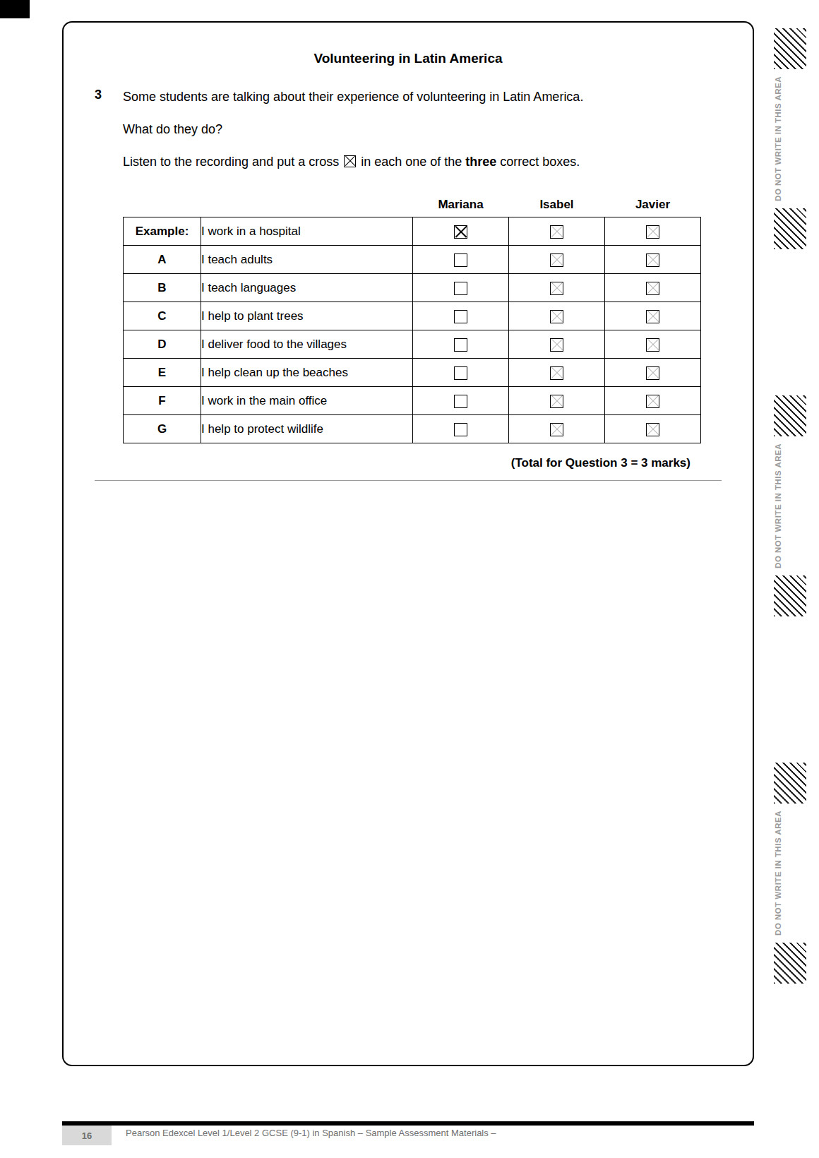DO NOT WRITE IN THIS AREA
DO NOT WRITE IN THIS AREA
DO NOT WRITE IN THIS AREA
Volunteering in Latin America
3
Some students are talking about their experience of volunteering in Latin America.
What do they do?
Listen to the recording and put a cross in each one of the three correct boxes.
| | | Mariana | Isabel | Javier |
| --- | --- | --- | --- | --- |
| Example: | I work in a hospital | | | |
| A | I teach adults | | | |
| B | I teach languages | | | |
| C | I help to plant trees | | | |
| D | I deliver food to the villages | | | |
| E | I help clean up the beaches | | | |
| F | I work in the main office | | | |
| G | I help to protect wildlife | | | |
(Total for Question 3 = 3 marks)
16
Pearson Edexcel Level 1/Level 2 GCSE (9-1) in Spanish – Sample Assessment Materials –